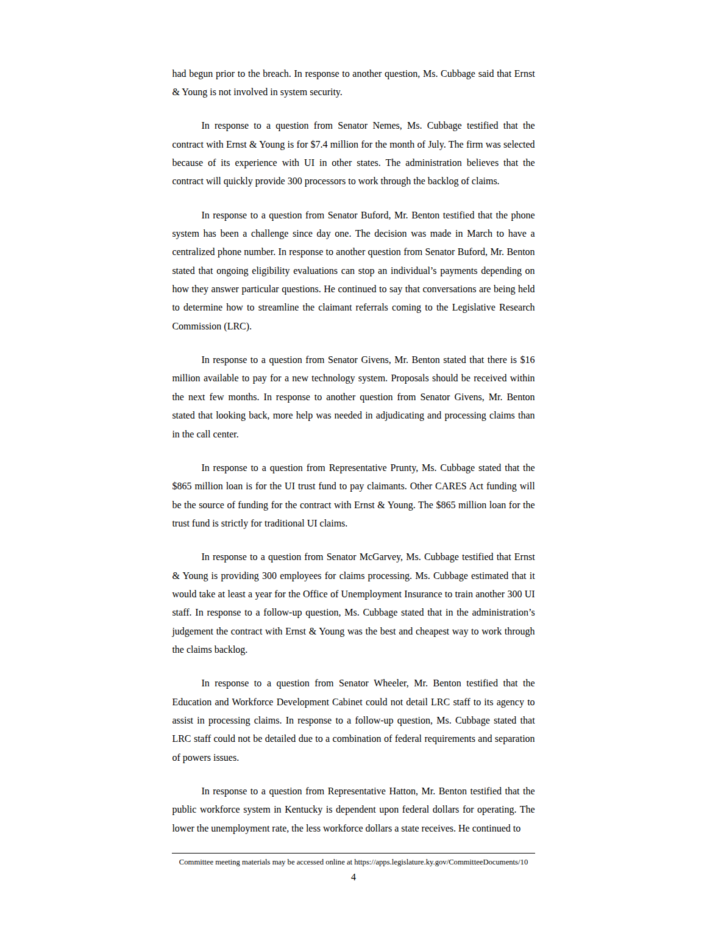had begun prior to the breach. In response to another question, Ms. Cubbage said that Ernst & Young is not involved in system security.
In response to a question from Senator Nemes, Ms. Cubbage testified that the contract with Ernst & Young is for $7.4 million for the month of July. The firm was selected because of its experience with UI in other states. The administration believes that the contract will quickly provide 300 processors to work through the backlog of claims.
In response to a question from Senator Buford, Mr. Benton testified that the phone system has been a challenge since day one. The decision was made in March to have a centralized phone number. In response to another question from Senator Buford, Mr. Benton stated that ongoing eligibility evaluations can stop an individual’s payments depending on how they answer particular questions. He continued to say that conversations are being held to determine how to streamline the claimant referrals coming to the Legislative Research Commission (LRC).
In response to a question from Senator Givens, Mr. Benton stated that there is $16 million available to pay for a new technology system. Proposals should be received within the next few months. In response to another question from Senator Givens, Mr. Benton stated that looking back, more help was needed in adjudicating and processing claims than in the call center.
In response to a question from Representative Prunty, Ms. Cubbage stated that the $865 million loan is for the UI trust fund to pay claimants. Other CARES Act funding will be the source of funding for the contract with Ernst & Young. The $865 million loan for the trust fund is strictly for traditional UI claims.
In response to a question from Senator McGarvey, Ms. Cubbage testified that Ernst & Young is providing 300 employees for claims processing. Ms. Cubbage estimated that it would take at least a year for the Office of Unemployment Insurance to train another 300 UI staff. In response to a follow-up question, Ms. Cubbage stated that in the administration’s judgement the contract with Ernst & Young was the best and cheapest way to work through the claims backlog.
In response to a question from Senator Wheeler, Mr. Benton testified that the Education and Workforce Development Cabinet could not detail LRC staff to its agency to assist in processing claims. In response to a follow-up question, Ms. Cubbage stated that LRC staff could not be detailed due to a combination of federal requirements and separation of powers issues.
In response to a question from Representative Hatton, Mr. Benton testified that the public workforce system in Kentucky is dependent upon federal dollars for operating. The lower the unemployment rate, the less workforce dollars a state receives. He continued to
Committee meeting materials may be accessed online at https://apps.legislature.ky.gov/CommitteeDocuments/10
4